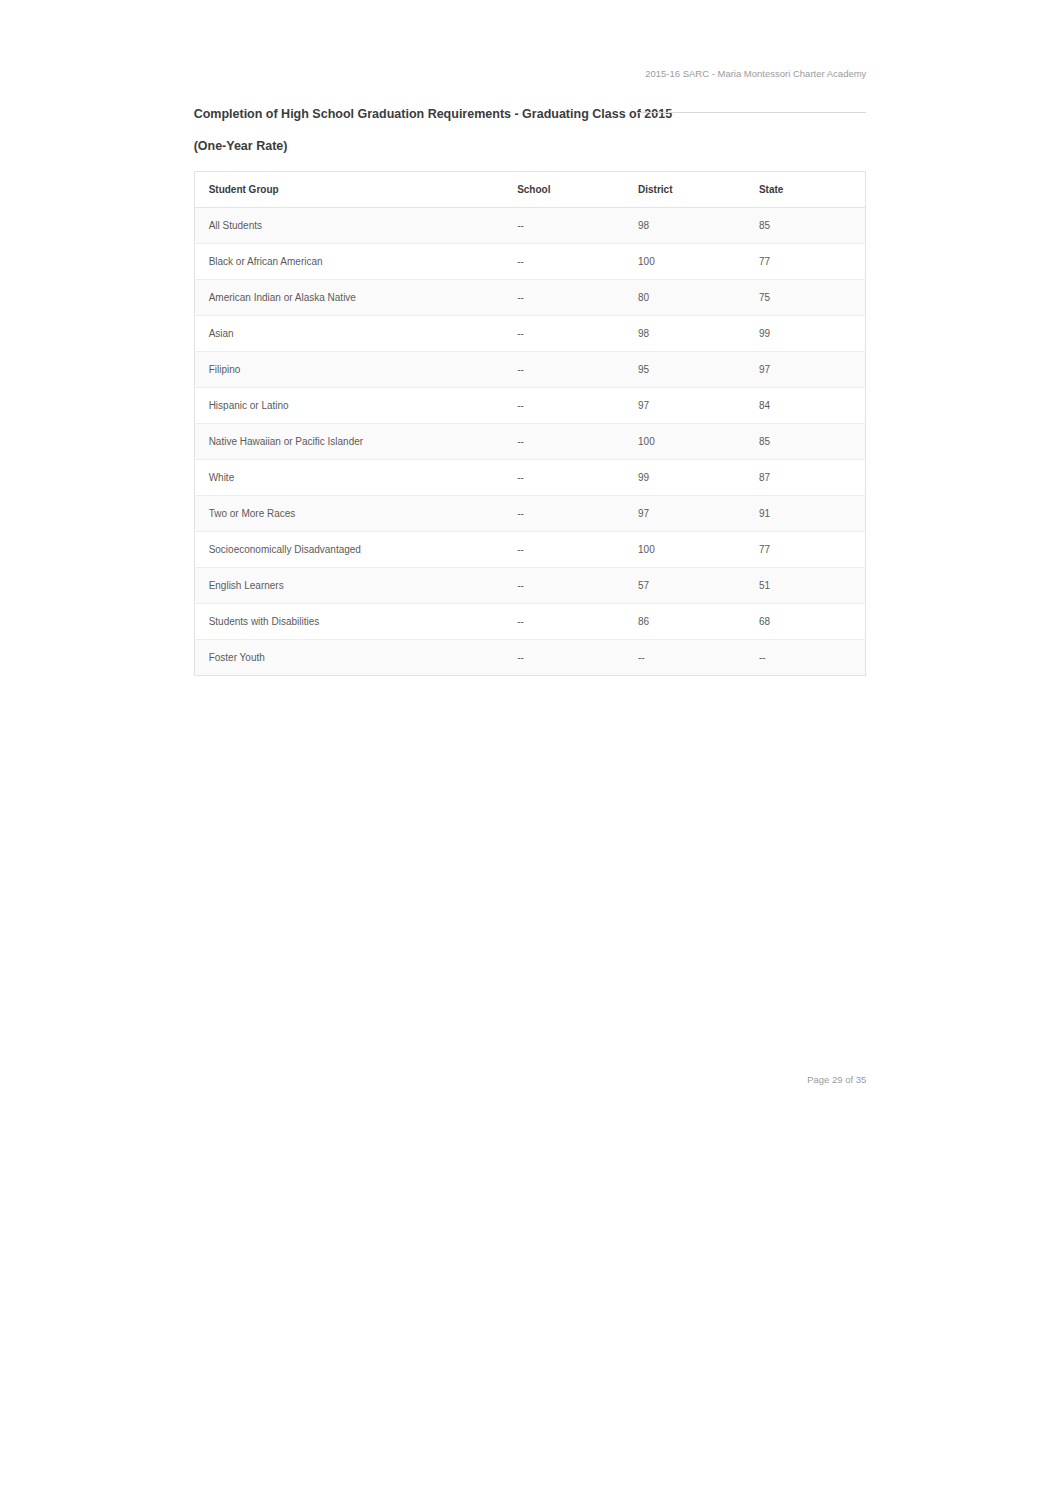2015-16 SARC - Maria Montessori Charter Academy
Completion of High School Graduation Requirements - Graduating Class of 2015
(One-Year Rate)
| Student Group | School | District | State |
| --- | --- | --- | --- |
| All Students | -- | 98 | 85 |
| Black or African American | -- | 100 | 77 |
| American Indian or Alaska Native | -- | 80 | 75 |
| Asian | -- | 98 | 99 |
| Filipino | -- | 95 | 97 |
| Hispanic or Latino | -- | 97 | 84 |
| Native Hawaiian or Pacific Islander | -- | 100 | 85 |
| White | -- | 99 | 87 |
| Two or More Races | -- | 97 | 91 |
| Socioeconomically Disadvantaged | -- | 100 | 77 |
| English Learners | -- | 57 | 51 |
| Students with Disabilities | -- | 86 | 68 |
| Foster Youth | -- | -- | -- |
Page 29 of 35